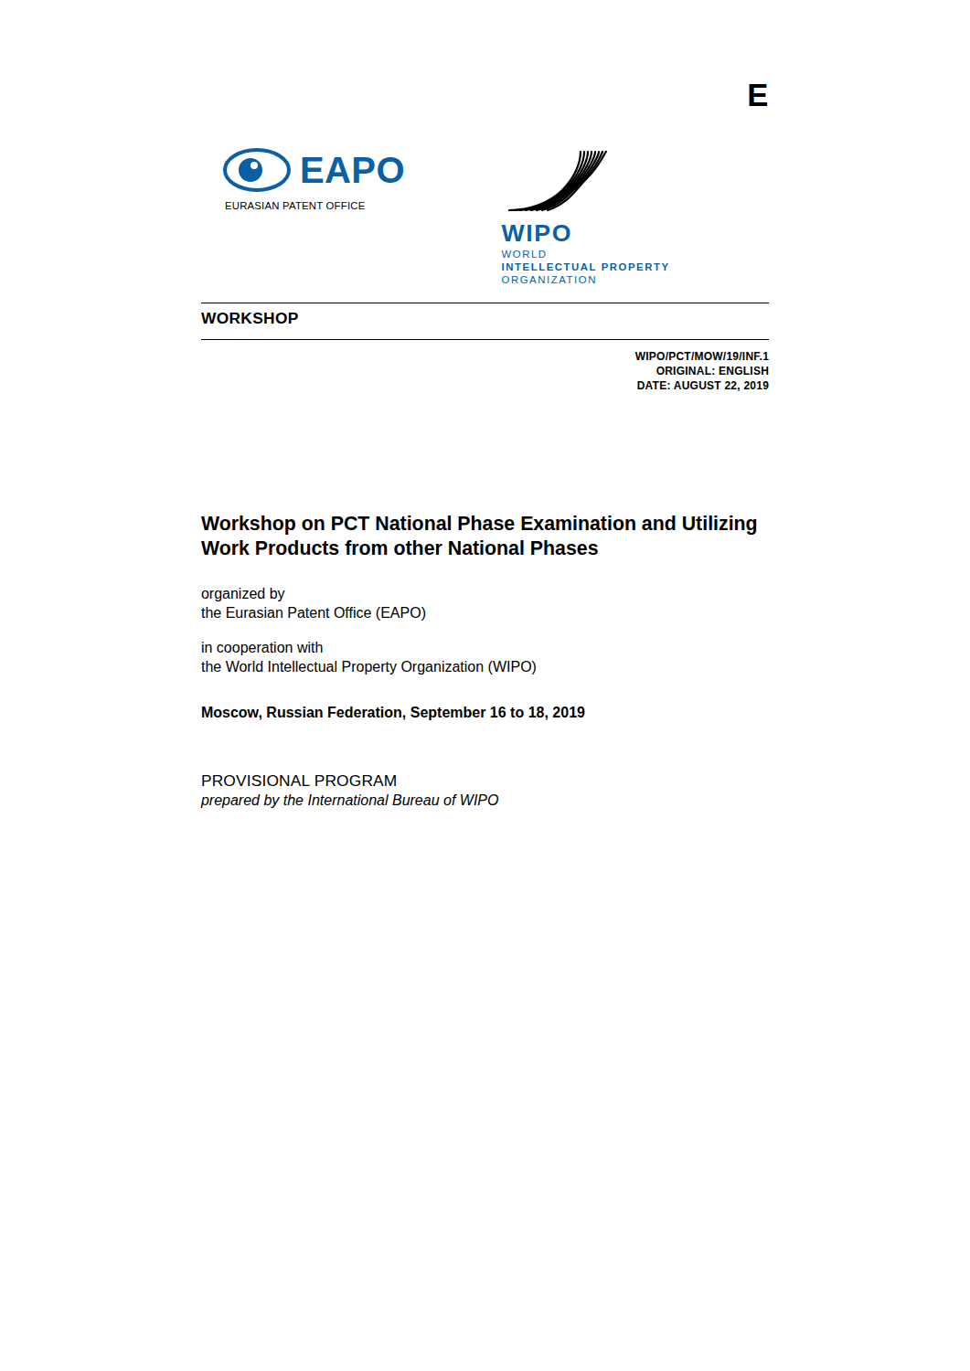E
EAPO
EURASIAN PATENT OFFICE
WIPO
WORLD
INTELLECTUAL PROPERTY
ORGANIZATION
WORKSHOP
WIPO/PCT/MOW/19/INF.1
ORIGINAL: ENGLISH
DATE: AUGUST 22, 2019
Workshop on PCT National Phase Examination and Utilizing Work Products from other National Phases
organized by
the Eurasian Patent Office (EAPO)
in cooperation with
the World Intellectual Property Organization (WIPO)
Moscow, Russian Federation, September 16 to 18, 2019
PROVISIONAL PROGRAM
prepared by the International Bureau of WIPO